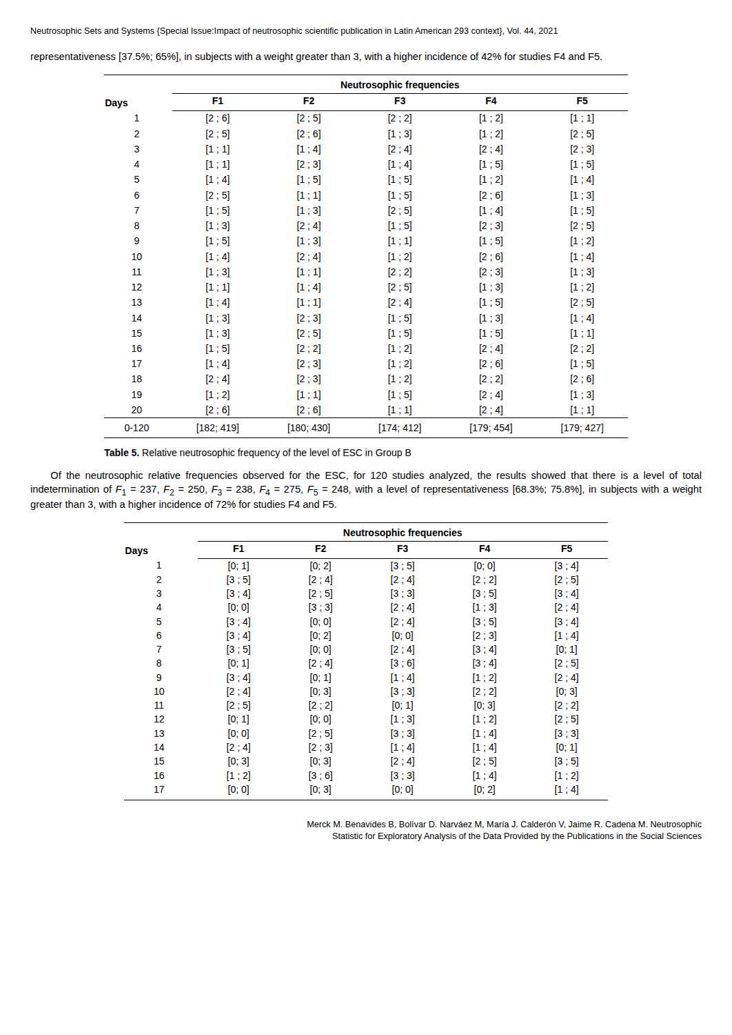Neutrosophic Sets and Systems {Special Issue:Impact of neutrosophic scientific publication in Latin American 293 context}, Vol. 44, 2021
representativeness [37.5%; 65%], in subjects with a weight greater than 3, with a higher incidence of 42% for studies F4 and F5.
Table 5. Relative neutrosophic frequency of the level of ESC in Group B
| Days | Neutrosophic frequencies |
| --- | --- |
| F1 | F2 | F3 | F4 | F5 |
| 1 | [2 ; 6] | [2 ; 5] | [2 ; 2] | [1 ; 2] | [1 ; 1] |
| 2 | [2 ; 5] | [2 ; 6] | [1 ; 3] | [1 ; 2] | [2 ; 5] |
| 3 | [1 ; 1] | [1 ; 4] | [2 ; 4] | [2 ; 4] | [2 ; 3] |
| 4 | [1 ; 1] | [2 ; 3] | [1 ; 4] | [1 ; 5] | [1 ; 5] |
| 5 | [1 ; 4] | [1 ; 5] | [1 ; 5] | [1 ; 2] | [1 ; 4] |
| 6 | [2 ; 5] | [1 ; 1] | [1 ; 5] | [2 ; 6] | [1 ; 3] |
| 7 | [1 ; 5] | [1 ; 3] | [2 ; 5] | [1 ; 4] | [1 ; 5] |
| 8 | [1 ; 3] | [2 ; 4] | [1 ; 5] | [2 ; 3] | [2 ; 5] |
| 9 | [1 ; 5] | [1 ; 3] | [1 ; 1] | [1 ; 5] | [1 ; 2] |
| 10 | [1 ; 4] | [2 ; 4] | [1 ; 2] | [2 ; 6] | [1 ; 4] |
| 11 | [1 ; 3] | [1 ; 1] | [2 ; 2] | [2 ; 3] | [1 ; 3] |
| 12 | [1 ; 1] | [1 ; 4] | [2 ; 5] | [1 ; 3] | [1 ; 2] |
| 13 | [1 ; 4] | [1 ; 1] | [2 ; 4] | [1 ; 5] | [2 ; 5] |
| 14 | [1 ; 3] | [2 ; 3] | [1 ; 5] | [1 ; 3] | [1 ; 4] |
| 15 | [1 ; 3] | [2 ; 5] | [1 ; 5] | [1 ; 5] | [1 ; 1] |
| 16 | [1 ; 5] | [2 ; 2] | [1 ; 2] | [2 ; 4] | [2 ; 2] |
| 17 | [1 ; 4] | [2 ; 3] | [1 ; 2] | [2 ; 6] | [1 ; 5] |
| 18 | [2 ; 4] | [2 ; 3] | [1 ; 2] | [2 ; 2] | [2 ; 6] |
| 19 | [1 ; 2] | [1 ; 1] | [1 ; 5] | [2 ; 4] | [1 ; 3] |
| 20 | [2 ; 6] | [2 ; 6] | [1 ; 1] | [2 ; 4] | [1 ; 1] |
| 0-120 | [182; 419] | [180; 430] | [174; 412] | [179; 454] | [179; 427] |
Of the neutrosophic relative frequencies observed for the ESC, for 120 studies analyzed, the results showed that there is a level of total indetermination of F1 = 237, F2 = 250, F3 = 238, F4 = 275, F5 = 248, with a level of representativeness [68.3%; 75.8%], in subjects with a weight greater than 3, with a higher incidence of 72% for studies F4 and F5.
| Days | Neutrosophic frequencies |
| --- | --- |
| F1 | F2 | F3 | F4 | F5 |
| 1 | [0; 1] | [0; 2] | [3 ; 5] | [0; 0] | [3 ; 4] |
| 2 | [3 ; 5] | [2 ; 4] | [2 ; 4] | [2 ; 2] | [2 ; 5] |
| 3 | [3 ; 4] | [2 ; 5] | [3 ; 3] | [3 ; 5] | [3 ; 4] |
| 4 | [0; 0] | [3 ; 3] | [2 ; 4] | [1 ; 3] | [2 ; 4] |
| 5 | [3 ; 4] | [0; 0] | [2 ; 4] | [3 ; 5] | [3 ; 4] |
| 6 | [3 ; 4] | [0; 2] | [0; 0] | [2 ; 3] | [1 ; 4] |
| 7 | [3 ; 5] | [0; 0] | [2 ; 4] | [3 ; 4] | [0; 1] |
| 8 | [0; 1] | [2 ; 4] | [3 ; 6] | [3 ; 4] | [2 ; 5] |
| 9 | [3 ; 4] | [0; 1] | [1 ; 4] | [1 ; 2] | [2 ; 4] |
| 10 | [2 ; 4] | [0; 3] | [3 ; 3] | [2 ; 2] | [0; 3] |
| 11 | [2 ; 5] | [2 ; 2] | [0; 1] | [0; 3] | [2 ; 2] |
| 12 | [0; 1] | [0; 0] | [1 ; 3] | [1 ; 2] | [2 ; 5] |
| 13 | [0; 0] | [2 ; 5] | [3 ; 3] | [1 ; 4] | [3 ; 3] |
| 14 | [2 ; 4] | [2 ; 3] | [1 ; 4] | [1 ; 4] | [0; 1] |
| 15 | [0; 3] | [0; 3] | [2 ; 4] | [2 ; 5] | [3 ; 5] |
| 16 | [1 ; 2] | [3 ; 6] | [3 ; 3] | [1 ; 4] | [1 ; 2] |
| 17 | [0; 0] | [0; 3] | [0; 0] | [0; 2] | [1 ; 4] |
Merck M. Benavides B, Bolívar D. Narváez M, María J. Calderón V, Jaime R. Cadena M. Neutrosophic Statistic for Exploratory Analysis of the Data Provided by the Publications in the Social Sciences